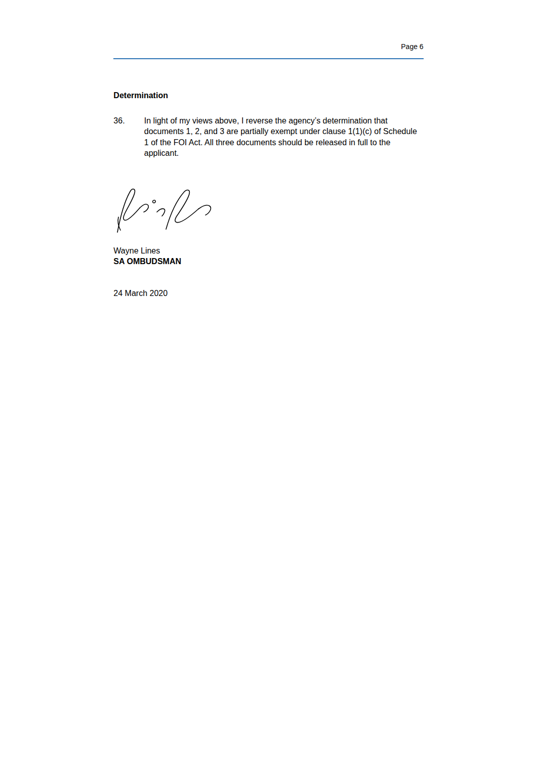Page 6
Determination
36.
In light of my views above, I reverse the agency’s determination that documents 1, 2, and 3 are partially exempt under clause 1(1)(c) of Schedule 1 of the FOI Act. All three documents should be released in full to the applicant.
Wayne Lines
SA OMBUDSMAN
24 March 2020